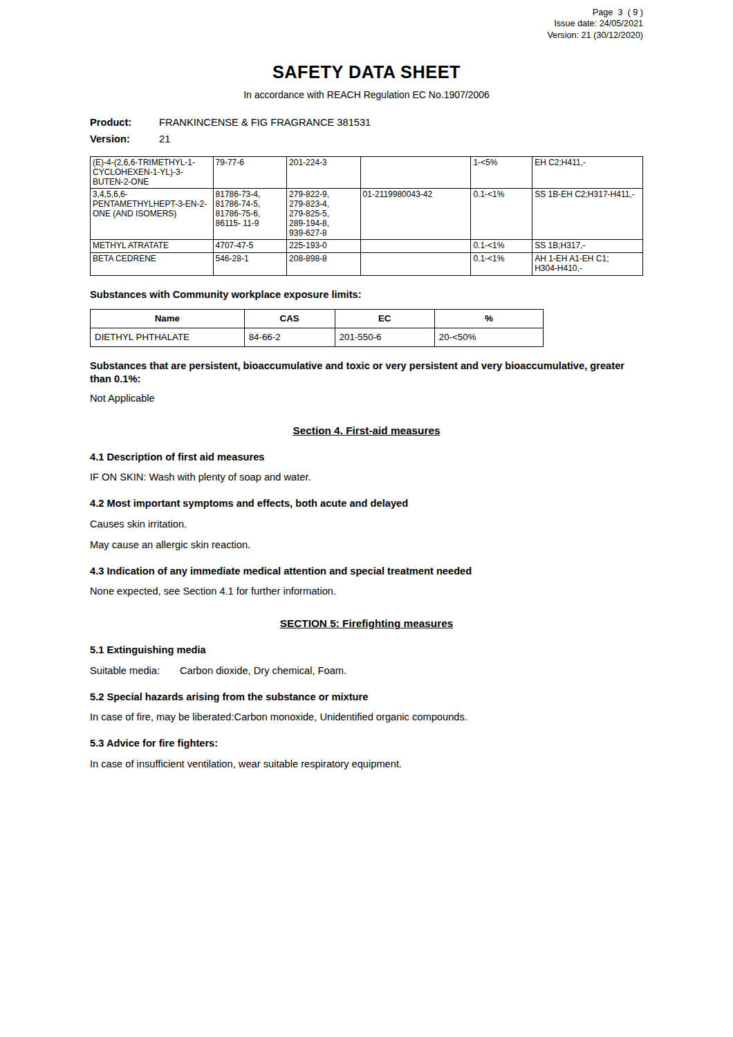Page 3 ( 9 )
Issue date: 24/05/2021
Version: 21 (30/12/2020)
SAFETY DATA SHEET
In accordance with REACH Regulation EC No.1907/2006
Product: FRANKINCENSE & FIG FRAGRANCE 381531
Version: 21
| (E)-4-(2,6,6-TRIMETHYL-1-CYCLOHEXEN-1-YL)-3-BUTEN-2-ONE | 79-77-6 | 201-224-3 | | 1-<5% | EH C2;H411,- |
| 3,4,5,6,6-PENTAMETHYLHEPT-3-EN-2-ONE (AND ISOMERS) | 81786-73-4, 81786-74-5, 81786-75-6, 86115- 11-9 | 279-822-9, 279-823-4, 279-825-5, 289-194-8, 939-627-8 | 01-2119980043-42 | 0.1-<1% | SS 1B-EH C2;H317-H411,- |
| METHYL ATRATATE | 4707-47-5 | 225-193-0 | | 0.1-<1% | SS 1B;H317,- |
| BETA CEDRENE | 546-28-1 | 208-898-8 | | 0.1-<1% | AH 1-EH A1-EH C1; H304-H410,- |
Substances with Community workplace exposure limits:
| Name | CAS | EC | % |
| --- | --- | --- | --- |
| DIETHYL PHTHALATE | 84-66-2 | 201-550-6 | 20-<50% |
Substances that are persistent, bioaccumulative and toxic or very persistent and very bioaccumulative, greater than 0.1%:
Not Applicable
Section 4. First-aid measures
4.1 Description of first aid measures
IF ON SKIN: Wash with plenty of soap and water.
4.2 Most important symptoms and effects, both acute and delayed
Causes skin irritation.
May cause an allergic skin reaction.
4.3 Indication of any immediate medical attention and special treatment needed
None expected, see Section 4.1 for further information.
SECTION 5: Firefighting measures
5.1 Extinguishing media
Suitable media: Carbon dioxide, Dry chemical, Foam.
5.2 Special hazards arising from the substance or mixture
In case of fire, may be liberated: Carbon monoxide, Unidentified organic compounds.
5.3 Advice for fire fighters:
In case of insufficient ventilation, wear suitable respiratory equipment.